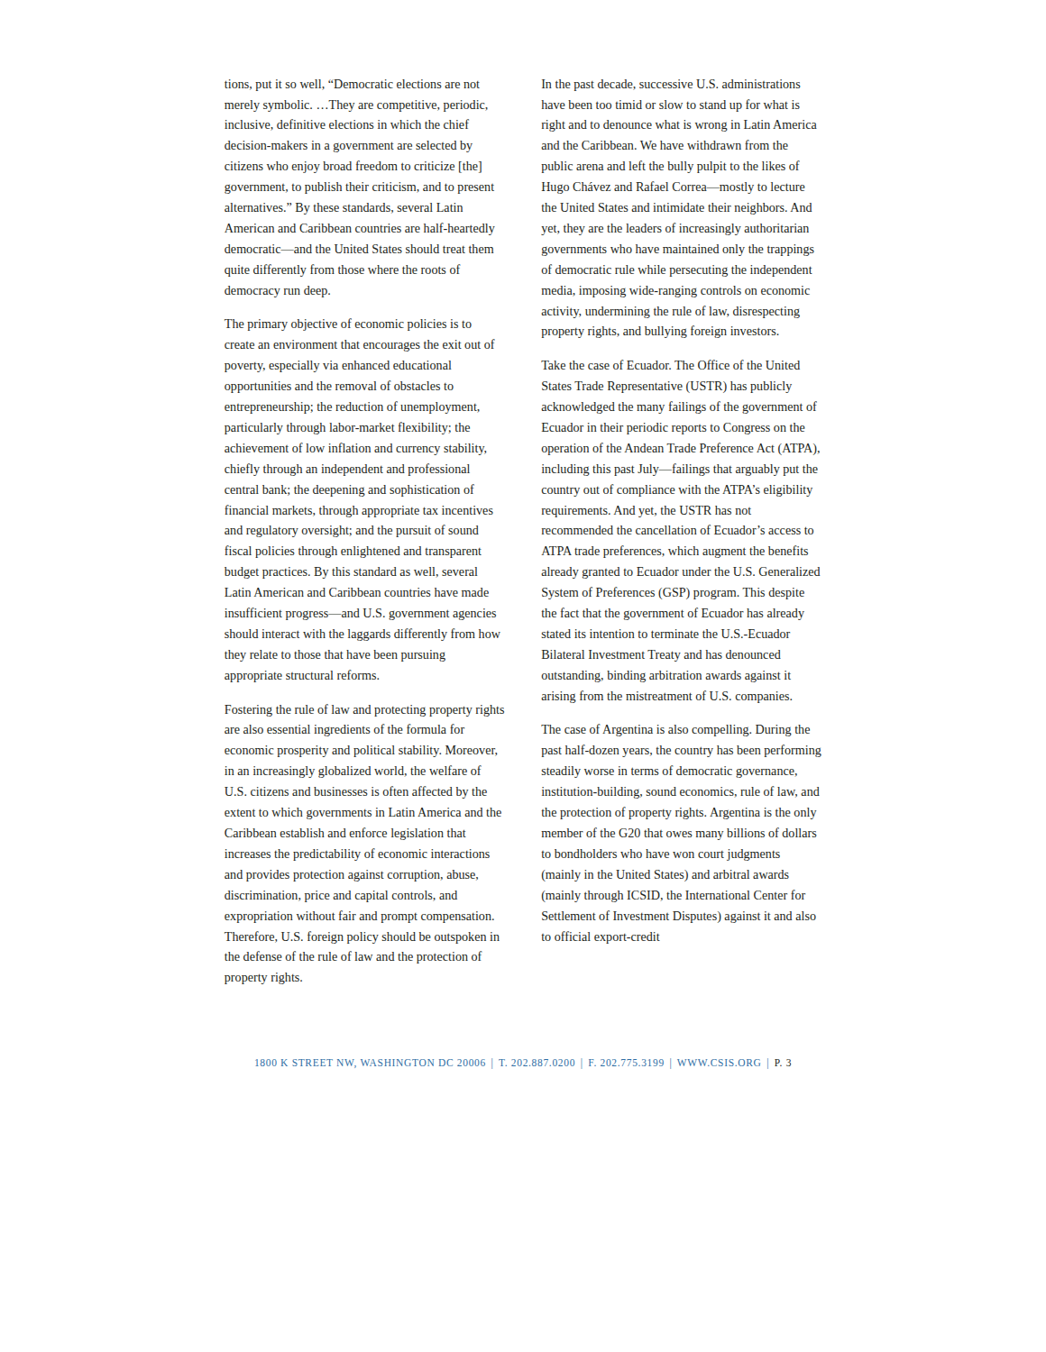tions, put it so well, “Democratic elections are not merely symbolic. …They are competitive, periodic, inclusive, definitive elections in which the chief decision-makers in a government are selected by citizens who enjoy broad freedom to criticize [the] government, to publish their criticism, and to present alternatives.” By these standards, several Latin American and Caribbean countries are half-heartedly democratic—and the United States should treat them quite differently from those where the roots of democracy run deep.
The primary objective of economic policies is to create an environment that encourages the exit out of poverty, especially via enhanced educational opportunities and the removal of obstacles to entrepreneurship; the reduction of unemployment, particularly through labor-market flexibility; the achievement of low inflation and currency stability, chiefly through an independent and professional central bank; the deepening and sophistication of financial markets, through appropriate tax incentives and regulatory oversight; and the pursuit of sound fiscal policies through enlightened and transparent budget practices. By this standard as well, several Latin American and Caribbean countries have made insufficient progress—and U.S. government agencies should interact with the laggards differently from how they relate to those that have been pursuing appropriate structural reforms.
Fostering the rule of law and protecting property rights are also essential ingredients of the formula for economic prosperity and political stability. Moreover, in an increasingly globalized world, the welfare of U.S. citizens and businesses is often affected by the extent to which governments in Latin America and the Caribbean establish and enforce legislation that increases the predictability of economic interactions and provides protection against corruption, abuse, discrimination, price and capital controls, and expropriation without fair and prompt compensation. Therefore, U.S. foreign policy should be outspoken in the defense of the rule of law and the protection of property rights.
In the past decade, successive U.S. administrations have been too timid or slow to stand up for what is right and to denounce what is wrong in Latin America and the Caribbean. We have withdrawn from the public arena and left the bully pulpit to the likes of Hugo Chávez and Rafael Correa—mostly to lecture the United States and intimidate their neighbors. And yet, they are the leaders of increasingly authoritarian governments who have maintained only the trappings of democratic rule while persecuting the independent media, imposing wide-ranging controls on economic activity, undermining the rule of law, disrespecting property rights, and bullying foreign investors.
Take the case of Ecuador. The Office of the United States Trade Representative (USTR) has publicly acknowledged the many failings of the government of Ecuador in their periodic reports to Congress on the operation of the Andean Trade Preference Act (ATPA), including this past July—failings that arguably put the country out of compliance with the ATPA’s eligibility requirements. And yet, the USTR has not recommended the cancellation of Ecuador’s access to ATPA trade preferences, which augment the benefits already granted to Ecuador under the U.S. Generalized System of Preferences (GSP) program. This despite the fact that the government of Ecuador has already stated its intention to terminate the U.S.-Ecuador Bilateral Investment Treaty and has denounced outstanding, binding arbitration awards against it arising from the mistreatment of U.S. companies.
The case of Argentina is also compelling. During the past half-dozen years, the country has been performing steadily worse in terms of democratic governance, institution-building, sound economics, rule of law, and the protection of property rights. Argentina is the only member of the G20 that owes many billions of dollars to bondholders who have won court judgments (mainly in the United States) and arbitral awards (mainly through ICSID, the International Center for Settlement of Investment Disputes) against it and also to official export-credit
1800 K STREET NW, WASHINGTON DC 20006 | T. 202.887.0200 | F. 202.775.3199 | WWW.CSIS.ORG | P. 3